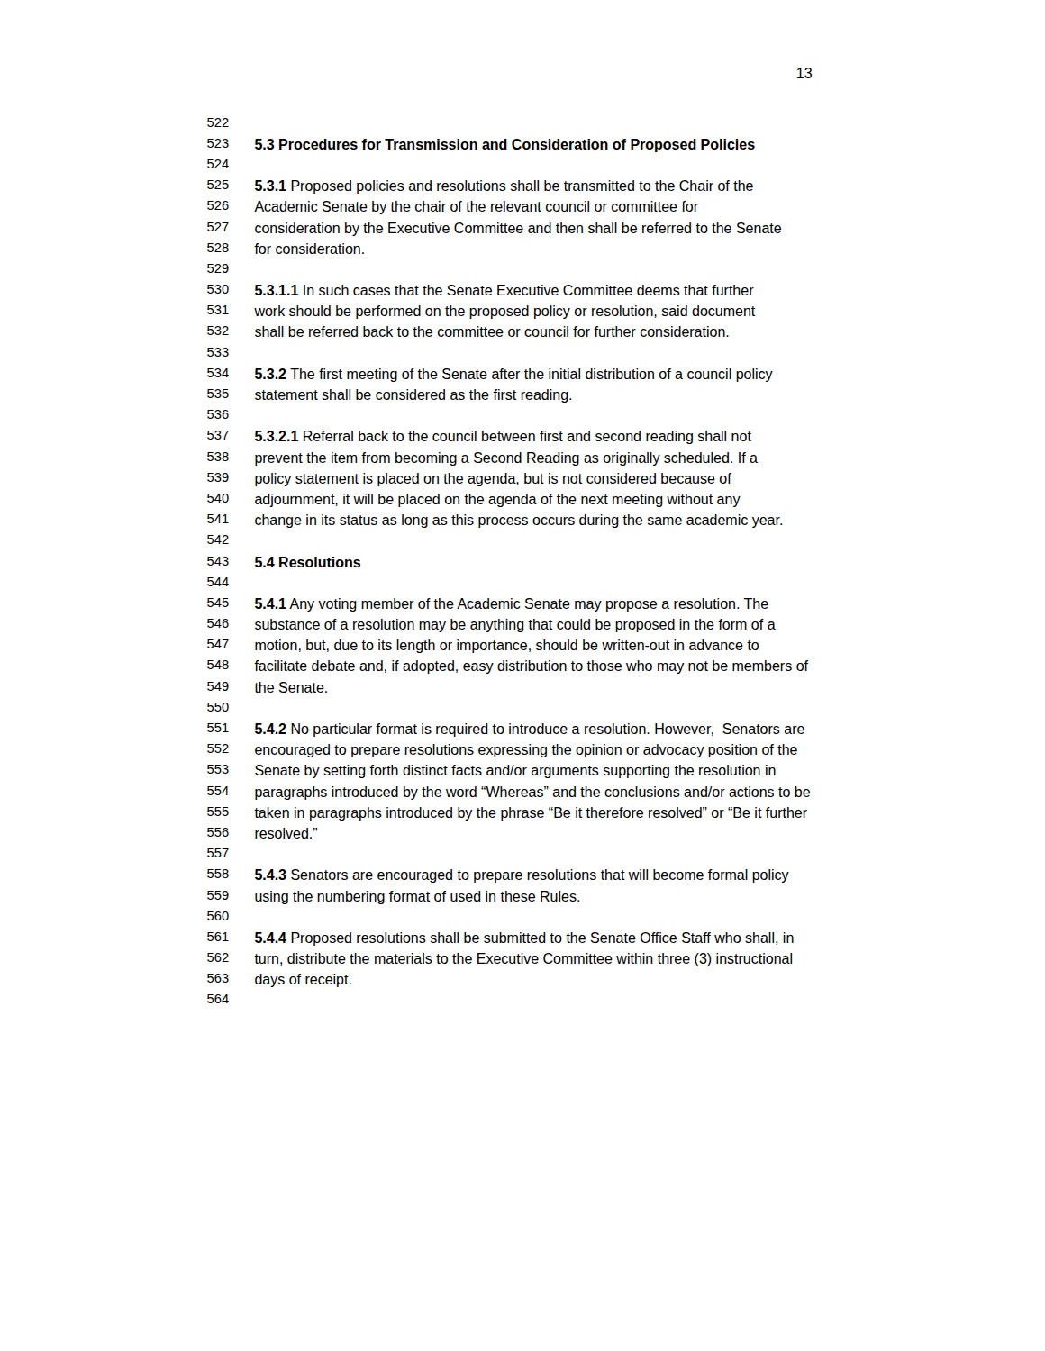13
| 522 | |
| 523 | 5.3 Procedures for Transmission and Consideration of Proposed Policies |
| 524 | |
| 525 | 5.3.1 Proposed policies and resolutions shall be transmitted to the Chair of the |
| 526 | Academic Senate by the chair of the relevant council or committee for |
| 527 | consideration by the Executive Committee and then shall be referred to the Senate |
| 528 | for consideration. |
| 529 | |
| 530 | 5.3.1.1 In such cases that the Senate Executive Committee deems that further |
| 531 | work should be performed on the proposed policy or resolution, said document |
| 532 | shall be referred back to the committee or council for further consideration. |
| 533 | |
| 534 | 5.3.2 The first meeting of the Senate after the initial distribution of a council policy |
| 535 | statement shall be considered as the first reading. |
| 536 | |
| 537 | 5.3.2.1 Referral back to the council between first and second reading shall not |
| 538 | prevent the item from becoming a Second Reading as originally scheduled. If a |
| 539 | policy statement is placed on the agenda, but is not considered because of |
| 540 | adjournment, it will be placed on the agenda of the next meeting without any |
| 541 | change in its status as long as this process occurs during the same academic year. |
| 542 | |
| 543 | 5.4 Resolutions |
| 544 | |
| 545 | 5.4.1 Any voting member of the Academic Senate may propose a resolution. The |
| 546 | substance of a resolution may be anything that could be proposed in the form of a |
| 547 | motion, but, due to its length or importance, should be written-out in advance to |
| 548 | facilitate debate and, if adopted, easy distribution to those who may not be members of |
| 549 | the Senate. |
| 550 | |
| 551 | 5.4.2 No particular format is required to introduce a resolution. However, Senators are |
| 552 | encouraged to prepare resolutions expressing the opinion or advocacy position of the |
| 553 | Senate by setting forth distinct facts and/or arguments supporting the resolution in |
| 554 | paragraphs introduced by the word “Whereas” and the conclusions and/or actions to be |
| 555 | taken in paragraphs introduced by the phrase “Be it therefore resolved” or “Be it further |
| 556 | resolved.” |
| 557 | |
| 558 | 5.4.3 Senators are encouraged to prepare resolutions that will become formal policy |
| 559 | using the numbering format of used in these Rules. |
| 560 | |
| 561 | 5.4.4 Proposed resolutions shall be submitted to the Senate Office Staff who shall, in |
| 562 | turn, distribute the materials to the Executive Committee within three (3) instructional |
| 563 | days of receipt. |
| 564 | |